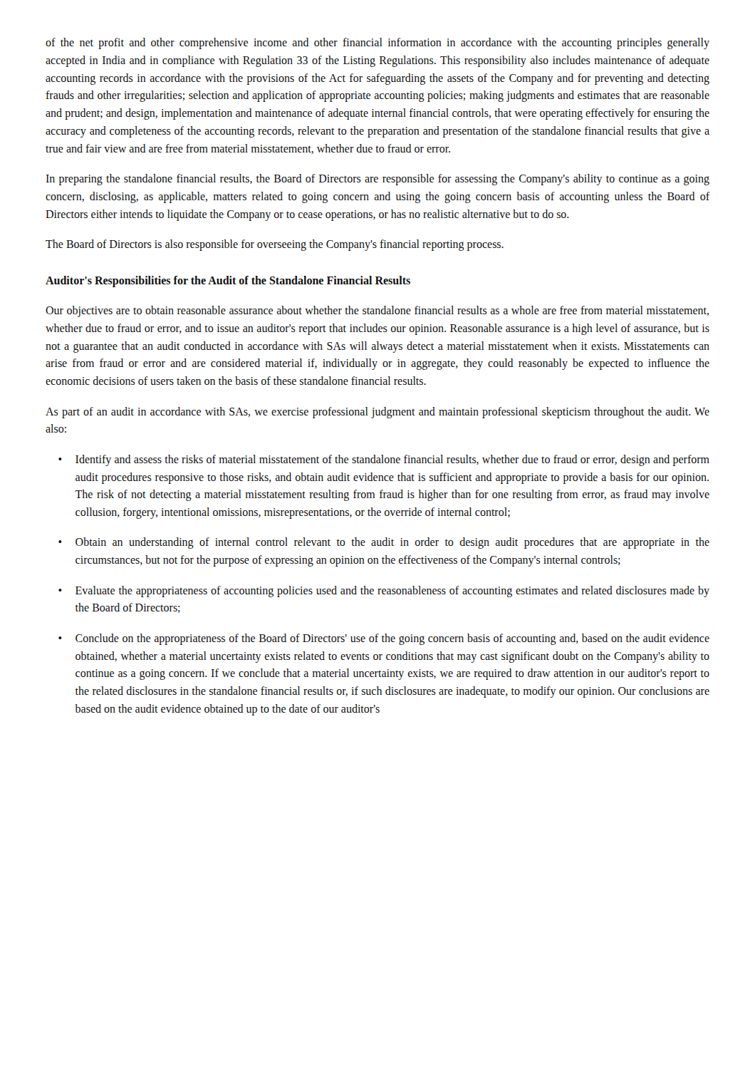of the net profit and other comprehensive income and other financial information in accordance with the accounting principles generally accepted in India and in compliance with Regulation 33 of the Listing Regulations. This responsibility also includes maintenance of adequate accounting records in accordance with the provisions of the Act for safeguarding the assets of the Company and for preventing and detecting frauds and other irregularities; selection and application of appropriate accounting policies; making judgments and estimates that are reasonable and prudent; and design, implementation and maintenance of adequate internal financial controls, that were operating effectively for ensuring the accuracy and completeness of the accounting records, relevant to the preparation and presentation of the standalone financial results that give a true and fair view and are free from material misstatement, whether due to fraud or error.
In preparing the standalone financial results, the Board of Directors are responsible for assessing the Company's ability to continue as a going concern, disclosing, as applicable, matters related to going concern and using the going concern basis of accounting unless the Board of Directors either intends to liquidate the Company or to cease operations, or has no realistic alternative but to do so.
The Board of Directors is also responsible for overseeing the Company's financial reporting process.
Auditor's Responsibilities for the Audit of the Standalone Financial Results
Our objectives are to obtain reasonable assurance about whether the standalone financial results as a whole are free from material misstatement, whether due to fraud or error, and to issue an auditor's report that includes our opinion. Reasonable assurance is a high level of assurance, but is not a guarantee that an audit conducted in accordance with SAs will always detect a material misstatement when it exists. Misstatements can arise from fraud or error and are considered material if, individually or in aggregate, they could reasonably be expected to influence the economic decisions of users taken on the basis of these standalone financial results.
As part of an audit in accordance with SAs, we exercise professional judgment and maintain professional skepticism throughout the audit. We also:
Identify and assess the risks of material misstatement of the standalone financial results, whether due to fraud or error, design and perform audit procedures responsive to those risks, and obtain audit evidence that is sufficient and appropriate to provide a basis for our opinion. The risk of not detecting a material misstatement resulting from fraud is higher than for one resulting from error, as fraud may involve collusion, forgery, intentional omissions, misrepresentations, or the override of internal control;
Obtain an understanding of internal control relevant to the audit in order to design audit procedures that are appropriate in the circumstances, but not for the purpose of expressing an opinion on the effectiveness of the Company's internal controls;
Evaluate the appropriateness of accounting policies used and the reasonableness of accounting estimates and related disclosures made by the Board of Directors;
Conclude on the appropriateness of the Board of Directors' use of the going concern basis of accounting and, based on the audit evidence obtained, whether a material uncertainty exists related to events or conditions that may cast significant doubt on the Company's ability to continue as a going concern. If we conclude that a material uncertainty exists, we are required to draw attention in our auditor's report to the related disclosures in the standalone financial results or, if such disclosures are inadequate, to modify our opinion. Our conclusions are based on the audit evidence obtained up to the date of our auditor's